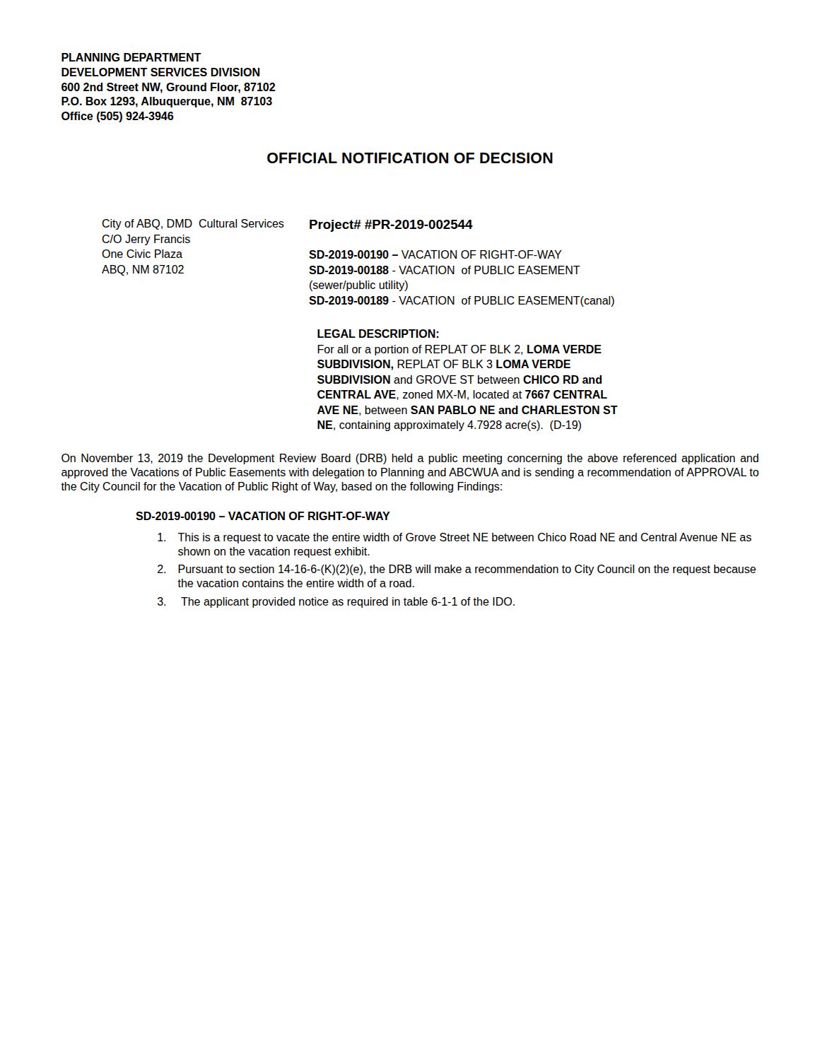PLANNING DEPARTMENT
DEVELOPMENT SERVICES DIVISION
600 2nd Street NW, Ground Floor, 87102
P.O. Box 1293, Albuquerque, NM 87103
Office (505) 924-3946
OFFICIAL NOTIFICATION OF DECISION
City of ABQ, DMD Cultural Services
C/O Jerry Francis
One Civic Plaza
ABQ, NM 87102
Project# #PR-2019-002544
SD-2019-00190 – VACATION OF RIGHT-OF-WAY
SD-2019-00188 - VACATION of PUBLIC EASEMENT (sewer/public utility)
SD-2019-00189 - VACATION of PUBLIC EASEMENT(canal)
LEGAL DESCRIPTION:
For all or a portion of REPLAT OF BLK 2, LOMA VERDE SUBDIVISION, REPLAT OF BLK 3 LOMA VERDE SUBDIVISION and GROVE ST between CHICO RD and CENTRAL AVE, zoned MX-M, located at 7667 CENTRAL AVE NE, between SAN PABLO NE and CHARLESTON ST NE, containing approximately 4.7928 acre(s). (D-19)
On November 13, 2019 the Development Review Board (DRB) held a public meeting concerning the above referenced application and approved the Vacations of Public Easements with delegation to Planning and ABCWUA and is sending a recommendation of APPROVAL to the City Council for the Vacation of Public Right of Way, based on the following Findings:
SD-2019-00190 – VACATION OF RIGHT-OF-WAY
This is a request to vacate the entire width of Grove Street NE between Chico Road NE and Central Avenue NE as shown on the vacation request exhibit.
Pursuant to section 14-16-6-(K)(2)(e), the DRB will make a recommendation to City Council on the request because the vacation contains the entire width of a road.
The applicant provided notice as required in table 6-1-1 of the IDO.